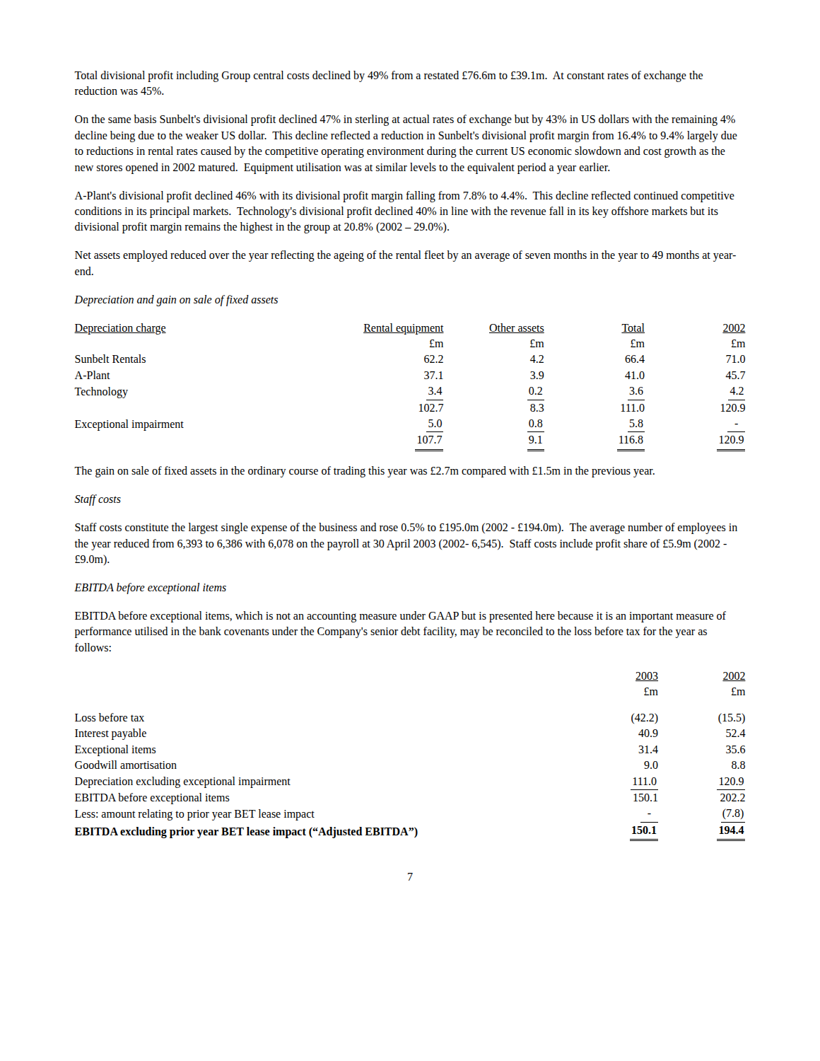Total divisional profit including Group central costs declined by 49% from a restated £76.6m to £39.1m. At constant rates of exchange the reduction was 45%.
On the same basis Sunbelt's divisional profit declined 47% in sterling at actual rates of exchange but by 43% in US dollars with the remaining 4% decline being due to the weaker US dollar. This decline reflected a reduction in Sunbelt's divisional profit margin from 16.4% to 9.4% largely due to reductions in rental rates caused by the competitive operating environment during the current US economic slowdown and cost growth as the new stores opened in 2002 matured. Equipment utilisation was at similar levels to the equivalent period a year earlier.
A-Plant's divisional profit declined 46% with its divisional profit margin falling from 7.8% to 4.4%. This decline reflected continued competitive conditions in its principal markets. Technology's divisional profit declined 40% in line with the revenue fall in its key offshore markets but its divisional profit margin remains the highest in the group at 20.8% (2002 – 29.0%).
Net assets employed reduced over the year reflecting the ageing of the rental fleet by an average of seven months in the year to 49 months at year-end.
Depreciation and gain on sale of fixed assets
| Depreciation charge | Rental equipment | Other assets | Total | 2002 |
| --- | --- | --- | --- | --- |
| | £m | £m | £m | £m |
| Sunbelt Rentals | 62.2 | 4.2 | 66.4 | 71.0 |
| A-Plant | 37.1 | 3.9 | 41.0 | 45.7 |
| Technology | 3.4 | 0.2 | 3.6 | 4.2 |
| | 102.7 | 8.3 | 111.0 | 120.9 |
| Exceptional impairment | 5.0 | 0.8 | 5.8 | - |
| | 107.7 | 9.1 | 116.8 | 120.9 |
The gain on sale of fixed assets in the ordinary course of trading this year was £2.7m compared with £1.5m in the previous year.
Staff costs
Staff costs constitute the largest single expense of the business and rose 0.5% to £195.0m (2002 - £194.0m). The average number of employees in the year reduced from 6,393 to 6,386 with 6,078 on the payroll at 30 April 2003 (2002- 6,545). Staff costs include profit share of £5.9m (2002 - £9.0m).
EBITDA before exceptional items
EBITDA before exceptional items, which is not an accounting measure under GAAP but is presented here because it is an important measure of performance utilised in the bank covenants under the Company's senior debt facility, may be reconciled to the loss before tax for the year as follows:
| | 2003 | 2002 |
| | £m | £m |
| Loss before tax | (42.2) | (15.5) |
| Interest payable | 40.9 | 52.4 |
| Exceptional items | 31.4 | 35.6 |
| Goodwill amortisation | 9.0 | 8.8 |
| Depreciation excluding exceptional impairment | 111.0 | 120.9 |
| EBITDA before exceptional items | 150.1 | 202.2 |
| Less: amount relating to prior year BET lease impact | - | (7.8) |
| EBITDA excluding prior year BET lease impact (“Adjusted EBITDA”) | 150.1 | 194.4 |
7